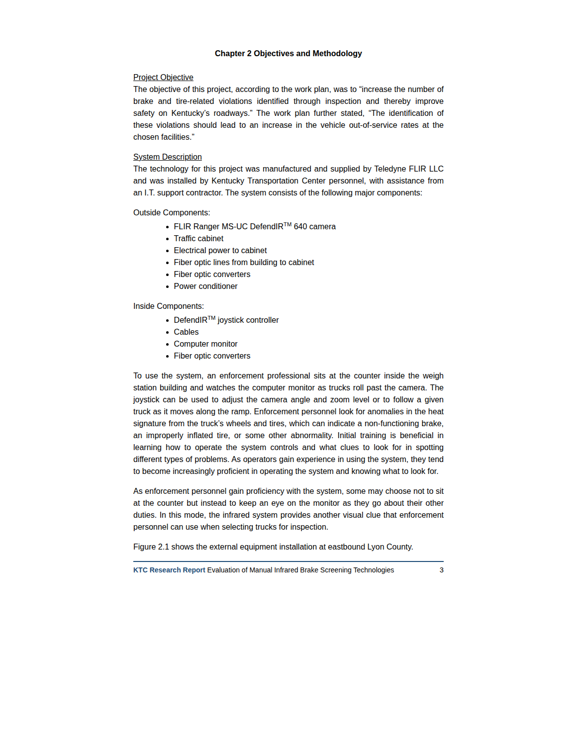Chapter 2 Objectives and Methodology
Project Objective
The objective of this project, according to the work plan, was to “increase the number of brake and tire-related violations identified through inspection and thereby improve safety on Kentucky’s roadways.” The work plan further stated, “The identification of these violations should lead to an increase in the vehicle out-of-service rates at the chosen facilities.”
System Description
The technology for this project was manufactured and supplied by Teledyne FLIR LLC and was installed by Kentucky Transportation Center personnel, with assistance from an I.T. support contractor. The system consists of the following major components:
Outside Components:
FLIR Ranger MS-UC DefendIRTM 640 camera
Traffic cabinet
Electrical power to cabinet
Fiber optic lines from building to cabinet
Fiber optic converters
Power conditioner
Inside Components:
DefendIRTM joystick controller
Cables
Computer monitor
Fiber optic converters
To use the system, an enforcement professional sits at the counter inside the weigh station building and watches the computer monitor as trucks roll past the camera. The joystick can be used to adjust the camera angle and zoom level or to follow a given truck as it moves along the ramp. Enforcement personnel look for anomalies in the heat signature from the truck’s wheels and tires, which can indicate a non-functioning brake, an improperly inflated tire, or some other abnormality. Initial training is beneficial in learning how to operate the system controls and what clues to look for in spotting different types of problems. As operators gain experience in using the system, they tend to become increasingly proficient in operating the system and knowing what to look for.
As enforcement personnel gain proficiency with the system, some may choose not to sit at the counter but instead to keep an eye on the monitor as they go about their other duties. In this mode, the infrared system provides another visual clue that enforcement personnel can use when selecting trucks for inspection.
Figure 2.1 shows the external equipment installation at eastbound Lyon County.
KTC Research Report Evaluation of Manual Infrared Brake Screening Technologies
3